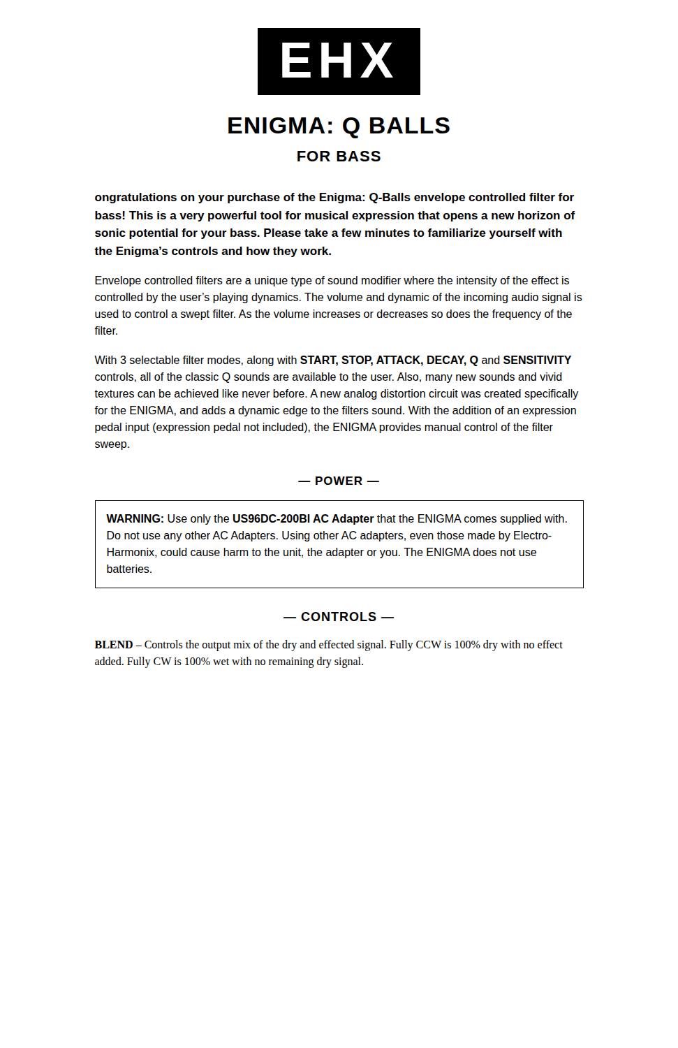EHX
ENIGMA: Q BALLS
FOR BASS
ongratulations on your purchase of the Enigma: Q-Balls envelope controlled filter for bass! This is a very powerful tool for musical expression that opens a new horizon of sonic potential for your bass. Please take a few minutes to familiarize yourself with the Enigma’s controls and how they work.
Envelope controlled filters are a unique type of sound modifier where the intensity of the effect is controlled by the user’s playing dynamics. The volume and dynamic of the incoming audio signal is used to control a swept filter. As the volume increases or decreases so does the frequency of the filter.
With 3 selectable filter modes, along with START, STOP, ATTACK, DECAY, Q and SENSITIVITY controls, all of the classic Q sounds are available to the user. Also, many new sounds and vivid textures can be achieved like never before. A new analog distortion circuit was created specifically for the ENIGMA, and adds a dynamic edge to the filters sound. With the addition of an expression pedal input (expression pedal not included), the ENIGMA provides manual control of the filter sweep.
— POWER —
WARNING: Use only the US96DC-200Bl AC Adapter that the ENIGMA comes supplied with. Do not use any other AC Adapters. Using other AC adapters, even those made by Electro-Harmonix, could cause harm to the unit, the adapter or you. The ENIGMA does not use batteries.
— CONTROLS —
BLEND – Controls the output mix of the dry and effected signal. Fully CCW is 100% dry with no effect added. Fully CW is 100% wet with no remaining dry signal.